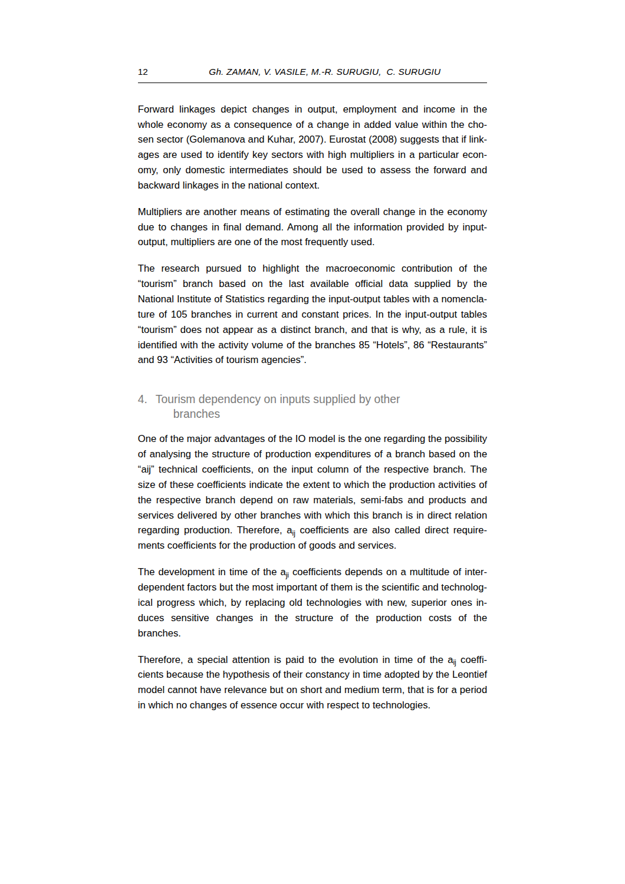12 Gh. ZAMAN, V. VASILE, M.-R. SURUGIU, C. SURUGIU
Forward linkages depict changes in output, employment and income in the whole economy as a consequence of a change in added value within the chosen sector (Golemanova and Kuhar, 2007). Eurostat (2008) suggests that if linkages are used to identify key sectors with high multipliers in a particular economy, only domestic intermediates should be used to assess the forward and backward linkages in the national context.
Multipliers are another means of estimating the overall change in the economy due to changes in final demand. Among all the information provided by input-output, multipliers are one of the most frequently used.
The research pursued to highlight the macroeconomic contribution of the “tourism” branch based on the last available official data supplied by the National Institute of Statistics regarding the input-output tables with a nomenclature of 105 branches in current and constant prices. In the input-output tables “tourism” does not appear as a distinct branch, and that is why, as a rule, it is identified with the activity volume of the branches 85 “Hotels”, 86 “Restaurants” and 93 “Activities of tourism agencies”.
4. Tourism dependency on inputs supplied by otherbranches
One of the major advantages of the IO model is the one regarding the possibility of analysing the structure of production expenditures of a branch based on the “aij” technical coefficients, on the input column of the respective branch. The size of these coefficients indicate the extent to which the production activities of the respective branch depend on raw materials, semi-fabs and products and services delivered by other branches with which this branch is in direct relation regarding production. Therefore, aij coefficients are also called direct requirements coefficients for the production of goods and services.
The development in time of the aji coefficients depends on a multitude of interdependent factors but the most important of them is the scientific and technological progress which, by replacing old technologies with new, superior ones induces sensitive changes in the structure of the production costs of the branches.
Therefore, a special attention is paid to the evolution in time of the aij coefficients because the hypothesis of their constancy in time adopted by the Leontief model cannot have relevance but on short and medium term, that is for a period in which no changes of essence occur with respect to technologies.